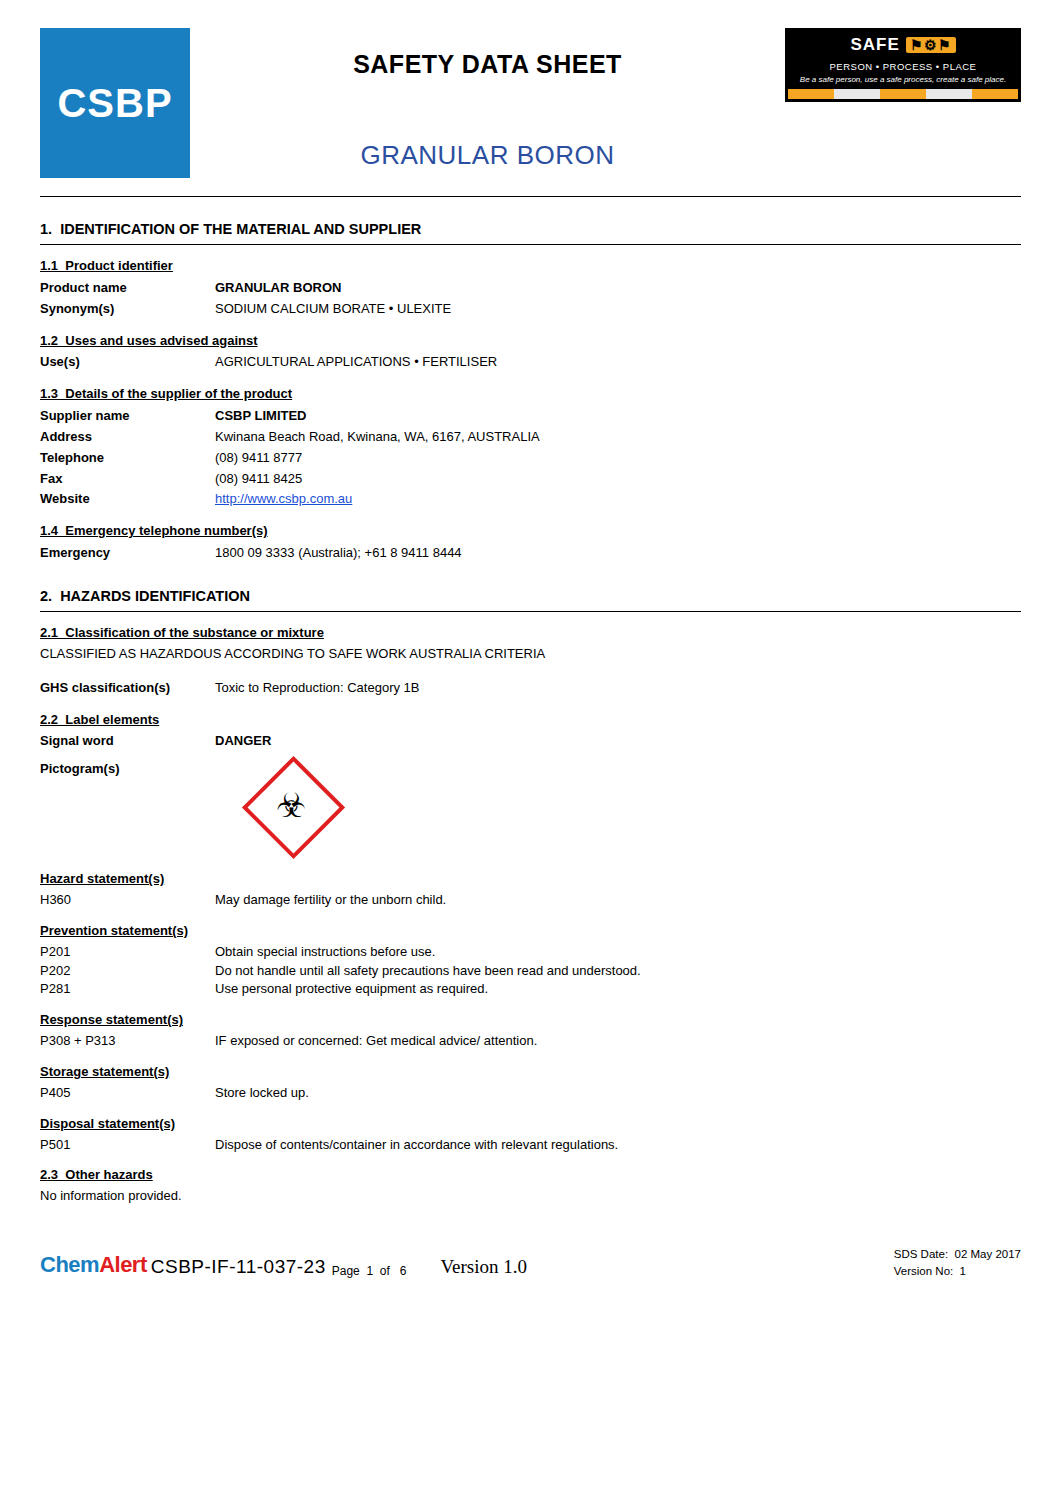CSBP
SAFETY DATA SHEET
GRANULAR BORON
SAFE ⚑⚙⚑
PERSON • PROCESS • PLACE
Be a safe person, use a safe process, create a safe place.
1. IDENTIFICATION OF THE MATERIAL AND SUPPLIER
1.1 Product identifier
| Product name | GRANULAR BORON |
| Synonym(s) | SODIUM CALCIUM BORATE • ULEXITE |
1.2 Uses and uses advised against
| Use(s) | AGRICULTURAL APPLICATIONS • FERTILISER |
1.3 Details of the supplier of the product
| Supplier name | CSBP LIMITED |
| Address | Kwinana Beach Road, Kwinana, WA, 6167, AUSTRALIA |
| Telephone | (08) 9411 8777 |
| Fax | (08) 9411 8425 |
| Website | http://www.csbp.com.au |
1.4 Emergency telephone number(s)
| Emergency | 1800 09 3333 (Australia); +61 8 9411 8444 |
2. HAZARDS IDENTIFICATION
2.1 Classification of the substance or mixture
CLASSIFIED AS HAZARDOUS ACCORDING TO SAFE WORK AUSTRALIA CRITERIA
| GHS classification(s) | Toxic to Reproduction: Category 1B |
2.2 Label elements
| Signal word | DANGER |
| Pictogram(s) | ☣ |
Hazard statement(s)
H360
May damage fertility or the unborn child.
Prevention statement(s)
P201
Obtain special instructions before use.
P202
Do not handle until all safety precautions have been read and understood.
P281
Use personal protective equipment as required.
Response statement(s)
P308 + P313
IF exposed or concerned: Get medical advice/ attention.
Storage statement(s)
P405
Store locked up.
Disposal statement(s)
P501
Dispose of contents/container in accordance with relevant regulations.
2.3 Other hazards
No information provided.
ChemAlert CSBP-IF-11-037-23 Page 1 of 6 Version 1.0
SDS Date: 02 May 2017
Version No: 1